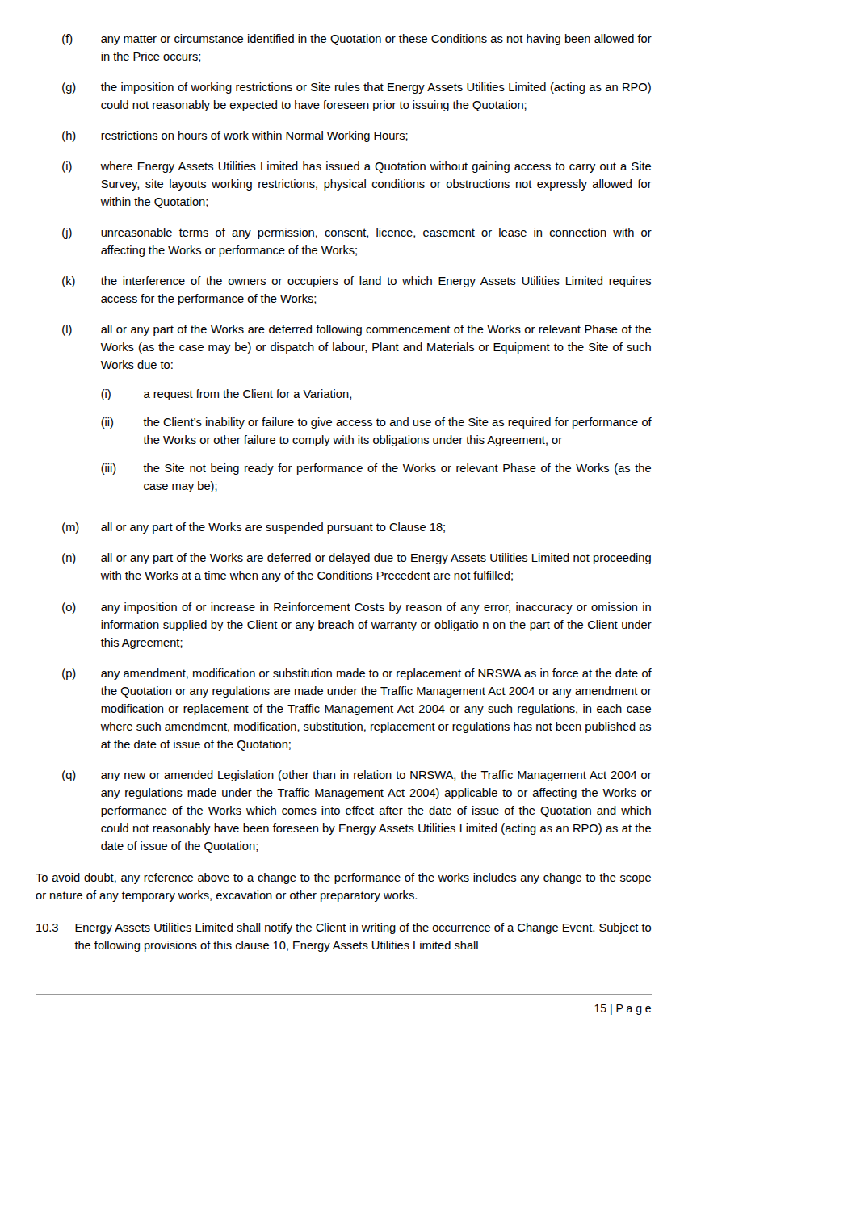(f) any matter or circumstance identified in the Quotation or these Conditions as not having been allowed for in the Price occurs;
(g) the imposition of working restrictions or Site rules that Energy Assets Utilities Limited (acting as an RPO) could not reasonably be expected to have foreseen prior to issuing the Quotation;
(h) restrictions on hours of work within Normal Working Hours;
(i) where Energy Assets Utilities Limited has issued a Quotation without gaining access to carry out a Site Survey, site layouts working restrictions, physical conditions or obstructions not expressly allowed for within the Quotation;
(j) unreasonable terms of any permission, consent, licence, easement or lease in connection with or affecting the Works or performance of the Works;
(k) the interference of the owners or occupiers of land to which Energy Assets Utilities Limited requires access for the performance of the Works;
(l) all or any part of the Works are deferred following commencement of the Works or relevant Phase of the Works (as the case may be) or dispatch of labour, Plant and Materials or Equipment to the Site of such Works due to:
(i) a request from the Client for a Variation,
(ii) the Client’s inability or failure to give access to and use of the Site as required for performance of the Works or other failure to comply with its obligations under this Agreement, or
(iii) the Site not being ready for performance of the Works or relevant Phase of the Works (as the case may be);
(m) all or any part of the Works are suspended pursuant to Clause 18;
(n) all or any part of the Works are deferred or delayed due to Energy Assets Utilities Limited not proceeding with the Works at a time when any of the Conditions Precedent are not fulfilled;
(o) any imposition of or increase in Reinforcement Costs by reason of any error, inaccuracy or omission in information supplied by the Client or any breach of warranty or obligatio n on the part of the Client under this Agreement;
(p) any amendment, modification or substitution made to or replacement of NRSWA as in force at the date of the Quotation or any regulations are made under the Traffic Management Act 2004 or any amendment or modification or replacement of the Traffic Management Act 2004 or any such regulations, in each case where such amendment, modification, substitution, replacement or regulations has not been published as at the date of issue of the Quotation;
(q) any new or amended Legislation (other than in relation to NRSWA, the Traffic Management Act 2004 or any regulations made under the Traffic Management Act 2004) applicable to or affecting the Works or performance of the Works which comes into effect after the date of issue of the Quotation and which could not reasonably have been foreseen by Energy Assets Utilities Limited (acting as an RPO) as at the date of issue of the Quotation;
To avoid doubt, any reference above to a change to the performance of the works includes any change to the scope or nature of any temporary works, excavation or other preparatory works.
10.3 Energy Assets Utilities Limited shall notify the Client in writing of the occurrence of a Change Event. Subject to the following provisions of this clause 10, Energy Assets Utilities Limited shall
15 | P a g e